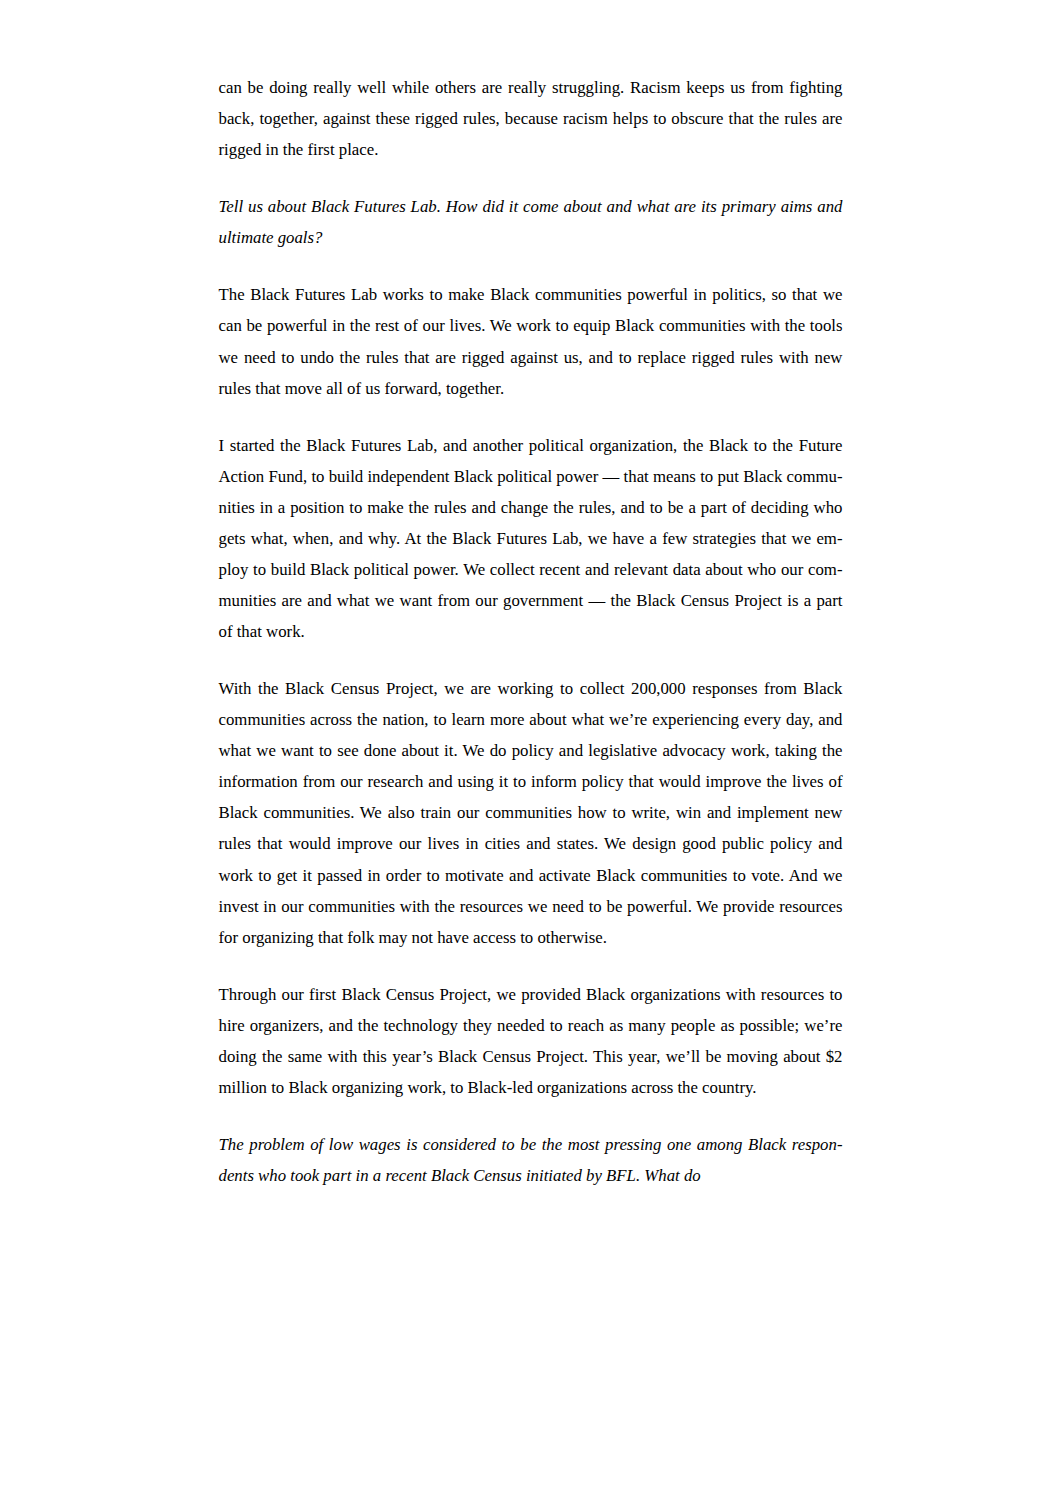can be doing really well while others are really struggling. Racism keeps us from fighting back, together, against these rigged rules, because racism helps to obscure that the rules are rigged in the first place.
Tell us about Black Futures Lab. How did it come about and what are its primary aims and ultimate goals?
The Black Futures Lab works to make Black communities powerful in politics, so that we can be powerful in the rest of our lives. We work to equip Black communities with the tools we need to undo the rules that are rigged against us, and to replace rigged rules with new rules that move all of us forward, together.
I started the Black Futures Lab, and another political organization, the Black to the Future Action Fund, to build independent Black political power — that means to put Black communities in a position to make the rules and change the rules, and to be a part of deciding who gets what, when, and why. At the Black Futures Lab, we have a few strategies that we employ to build Black political power. We collect recent and relevant data about who our communities are and what we want from our government — the Black Census Project is a part of that work.
With the Black Census Project, we are working to collect 200,000 responses from Black communities across the nation, to learn more about what we’re experiencing every day, and what we want to see done about it. We do policy and legislative advocacy work, taking the information from our research and using it to inform policy that would improve the lives of Black communities. We also train our communities how to write, win and implement new rules that would improve our lives in cities and states. We design good public policy and work to get it passed in order to motivate and activate Black communities to vote. And we invest in our communities with the resources we need to be powerful. We provide resources for organizing that folk may not have access to otherwise.
Through our first Black Census Project, we provided Black organizations with resources to hire organizers, and the technology they needed to reach as many people as possible; we’re doing the same with this year’s Black Census Project. This year, we’ll be moving about $2 million to Black organizing work, to Black-led organizations across the country.
The problem of low wages is considered to be the most pressing one among Black respondents who took part in a recent Black Census initiated by BFL. What do